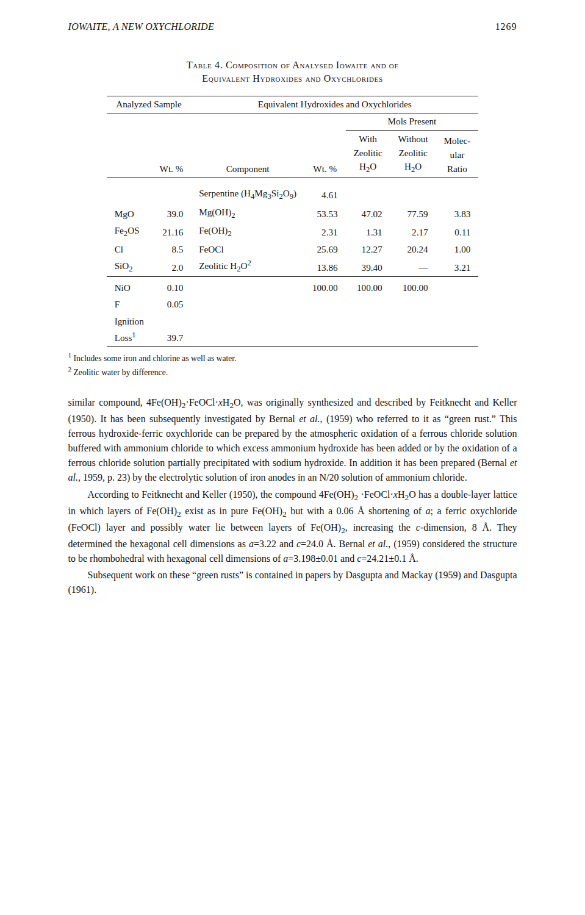IOWAITE, A NEW OXYCHLORIDE 1269
Table 4. Composition of Analysed Iowaite and of
Equivalent Hydroxides and Oxychlorides
| Analyzed Sample | Equivalent Hydroxides and Oxychlorides |
| --- | --- |
| | | | | Mols Present |
| | Wt. % | Component | Wt. % | With Zeolitic H 2 O | Without Zeolitic H 2 O | Molec- ular Ratio |
| | | Serpentine (H 4 Mg 3 Si 2 O 9 ) | 4.61 | | | |
| MgO | 39.0 | Mg(OH) 2 | 53.53 | 47.02 | 77.59 | 3.83 |
| Fe 2 OS | 21.16 | Fe(OH) 2 | 2.31 | 1.31 | 2.17 | 0.11 |
| Cl | 8.5 | FeOCl | 25.69 | 12.27 | 20.24 | 1.00 |
| SiO 2 | 2.0 | Zeolitic H 2 O 2 | 13.86 | 39.40 | — | 3.21 |
| NiO | 0.10 | | 100.00 | 100.00 | 100.00 | |
| F | 0.05 | | | | | |
| Ignition | | | | | | |
| Loss 1 | 39.7 | | | | | |
1 Includes some iron and chlorine as well as water.
2 Zeolitic water by difference.
similar compound, 4Fe(OH)2·FeOCl·x H2O, was originally synthesized and described by Feitknecht and Keller (1950). It has been subsequently investigated by Bernal et al., (1959) who referred to it as “green rust.” This ferrous hydroxide-ferric oxychloride can be prepared by the atmospheric oxidation of a ferrous chloride solution buffered with ammonium chloride to which excess ammonium hydroxide has been added or by the oxidation of a ferrous chloride solution partially precipitated with sodium hydroxide. In addition it has been prepared (Bernal et al., 1959, p. 23) by the electrolytic solution of iron anodes in an N/20 solution of ammonium chloride.
According to Feitknecht and Keller (1950), the compound 4Fe(OH)2 ·FeOCl·x H2O has a double-layer lattice in which layers of Fe(OH)2 exist as in pure Fe(OH)2 but with a 0.06 Å shortening of a; a ferric oxychloride (FeOCl) layer and possibly water lie between layers of Fe(OH)2, increasing the c-dimension, 8 Å. They determined the hexagonal cell dimensions as a=3.22 and c=24.0 Å. Bernal et al., (1959) considered the structure to be rhombohedral with hexagonal cell dimensions of a=3.198±0.01 and c=24.21±0.1 Å.
Subsequent work on these “green rusts” is contained in papers by Dasgupta and Mackay (1959) and Dasgupta (1961).